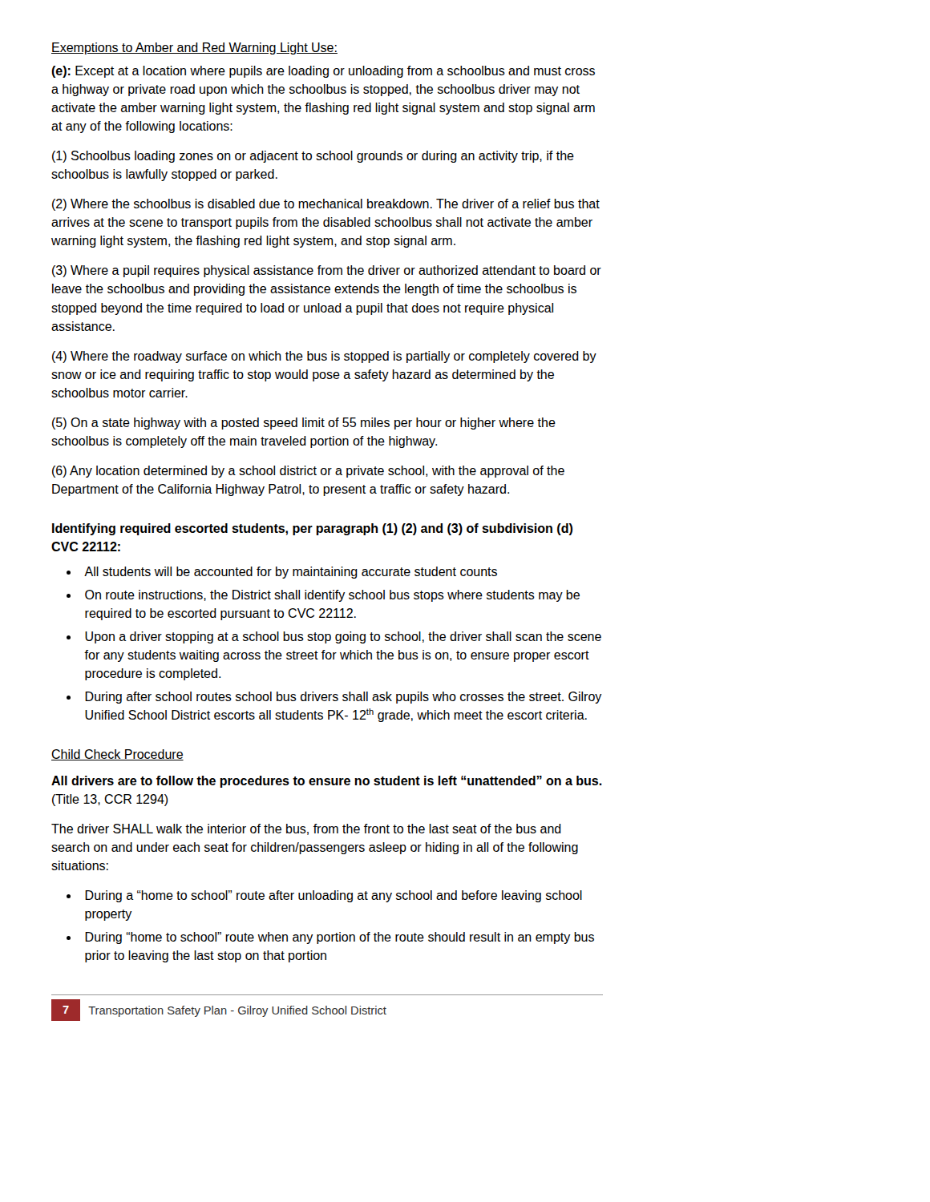Exemptions to Amber and Red Warning Light Use:
(e): Except at a location where pupils are loading or unloading from a schoolbus and must cross a highway or private road upon which the schoolbus is stopped, the schoolbus driver may not activate the amber warning light system, the flashing red light signal system and stop signal arm at any of the following locations:
(1) Schoolbus loading zones on or adjacent to school grounds or during an activity trip, if the schoolbus is lawfully stopped or parked.
(2) Where the schoolbus is disabled due to mechanical breakdown. The driver of a relief bus that arrives at the scene to transport pupils from the disabled schoolbus shall not activate the amber warning light system, the flashing red light system, and stop signal arm.
(3) Where a pupil requires physical assistance from the driver or authorized attendant to board or leave the schoolbus and providing the assistance extends the length of time the schoolbus is stopped beyond the time required to load or unload a pupil that does not require physical assistance.
(4) Where the roadway surface on which the bus is stopped is partially or completely covered by snow or ice and requiring traffic to stop would pose a safety hazard as determined by the schoolbus motor carrier.
(5) On a state highway with a posted speed limit of 55 miles per hour or higher where the schoolbus is completely off the main traveled portion of the highway.
(6) Any location determined by a school district or a private school, with the approval of the Department of the California Highway Patrol, to present a traffic or safety hazard.
Identifying required escorted students, per paragraph (1) (2) and (3) of subdivision (d) CVC 22112:
All students will be accounted for by maintaining accurate student counts
On route instructions, the District shall identify school bus stops where students may be required to be escorted pursuant to CVC 22112.
Upon a driver stopping at a school bus stop going to school, the driver shall scan the scene for any students waiting across the street for which the bus is on, to ensure proper escort procedure is completed.
During after school routes school bus drivers shall ask pupils who crosses the street. Gilroy Unified School District escorts all students PK- 12th grade, which meet the escort criteria.
Child Check Procedure
All drivers are to follow the procedures to ensure no student is left “unattended” on a bus. (Title 13, CCR 1294)
The driver SHALL walk the interior of the bus, from the front to the last seat of the bus and search on and under each seat for children/passengers asleep or hiding in all of the following situations:
During a “home to school” route after unloading at any school and before leaving school property
During “home to school” route when any portion of the route should result in an empty bus prior to leaving the last stop on that portion
7 Transportation Safety Plan - Gilroy Unified School District